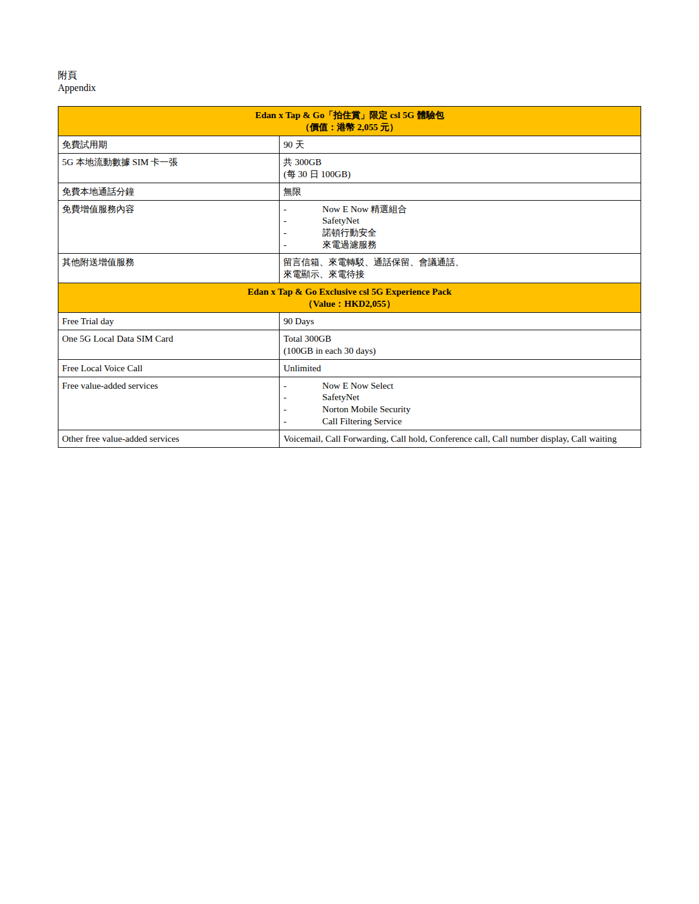附頁
Appendix
| Edan x Tap & Go「拍住賞」限定 csl 5G 體驗包 （價值：港幣 2,055 元） |
| 免費試用期 | 90 天 |
| 5G 本地流動數據 SIM 卡一張 | 共 300GB (每 30 日 100GB) |
| 免費本地通話分鐘 | 無限 |
| 免費增值服務內容 | Now E Now 精選組合 SafetyNet 諾頓行動安全 來電過濾服務 |
| 其他附送增值服務 | 留言信箱、來電轉駁、通話保留、會議通話、 來電顯示、來電待接 |
| Edan x Tap & Go Exclusive csl 5G Experience Pack （Value：HKD2,055） |
| Free Trial day | 90 Days |
| One 5G Local Data SIM Card | Total 300GB (100GB in each 30 days) |
| Free Local Voice Call | Unlimited |
| Free value-added services | Now E Now Select SafetyNet Norton Mobile Security Call Filtering Service |
| Other free value-added services | Voicemail, Call Forwarding, Call hold, Conference call, Call number display, Call waiting |